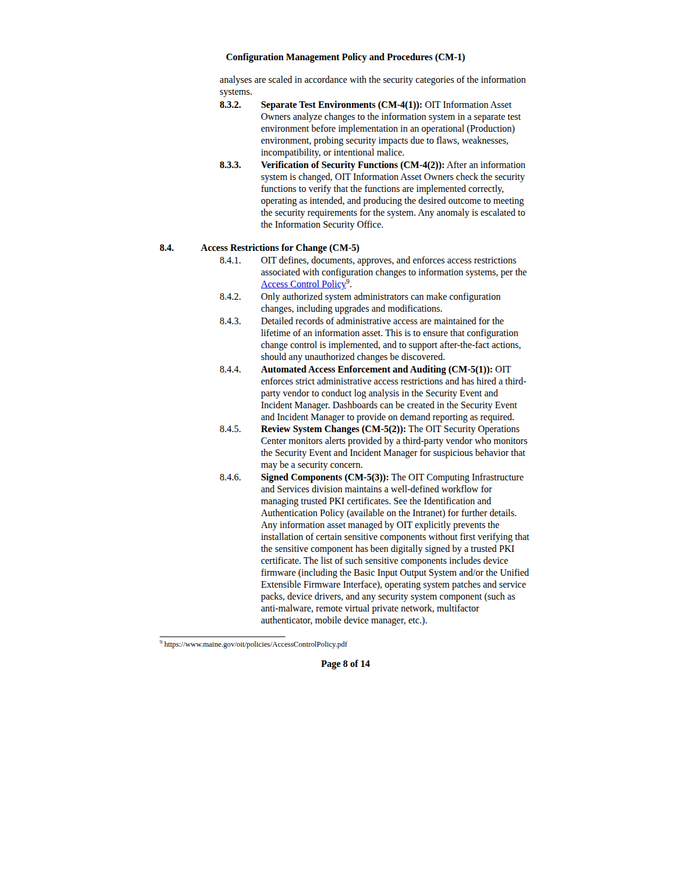Configuration Management Policy and Procedures (CM-1)
analyses are scaled in accordance with the security categories of the information systems.
8.3.2. Separate Test Environments (CM-4(1)): OIT Information Asset Owners analyze changes to the information system in a separate test environment before implementation in an operational (Production) environment, probing security impacts due to flaws, weaknesses, incompatibility, or intentional malice.
8.3.3. Verification of Security Functions (CM-4(2)): After an information system is changed, OIT Information Asset Owners check the security functions to verify that the functions are implemented correctly, operating as intended, and producing the desired outcome to meeting the security requirements for the system. Any anomaly is escalated to the Information Security Office.
8.4. Access Restrictions for Change (CM-5)
8.4.1. OIT defines, documents, approves, and enforces access restrictions associated with configuration changes to information systems, per the Access Control Policy9.
8.4.2. Only authorized system administrators can make configuration changes, including upgrades and modifications.
8.4.3. Detailed records of administrative access are maintained for the lifetime of an information asset. This is to ensure that configuration change control is implemented, and to support after-the-fact actions, should any unauthorized changes be discovered.
8.4.4. Automated Access Enforcement and Auditing (CM-5(1)): OIT enforces strict administrative access restrictions and has hired a third-party vendor to conduct log analysis in the Security Event and Incident Manager. Dashboards can be created in the Security Event and Incident Manager to provide on demand reporting as required.
8.4.5. Review System Changes (CM-5(2)): The OIT Security Operations Center monitors alerts provided by a third-party vendor who monitors the Security Event and Incident Manager for suspicious behavior that may be a security concern.
8.4.6. Signed Components (CM-5(3)): The OIT Computing Infrastructure and Services division maintains a well-defined workflow for managing trusted PKI certificates. See the Identification and Authentication Policy (available on the Intranet) for further details. Any information asset managed by OIT explicitly prevents the installation of certain sensitive components without first verifying that the sensitive component has been digitally signed by a trusted PKI certificate. The list of such sensitive components includes device firmware (including the Basic Input Output System and/or the Unified Extensible Firmware Interface), operating system patches and service packs, device drivers, and any security system component (such as anti-malware, remote virtual private network, multifactor authenticator, mobile device manager, etc.).
9 https://www.maine.gov/oit/policies/AccessControlPolicy.pdf
Page 8 of 14